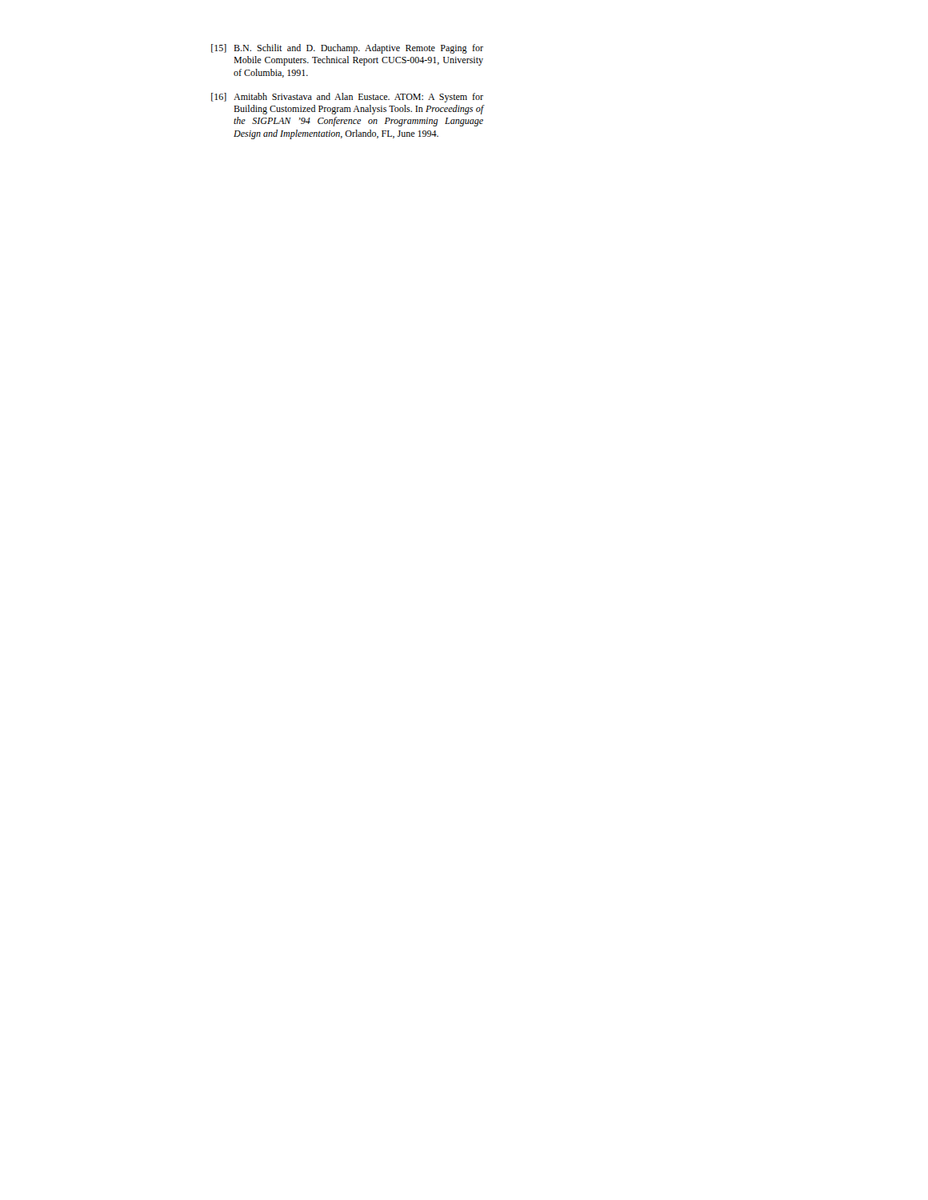[15] B.N. Schilit and D. Duchamp. Adaptive Remote Paging for Mobile Computers. Technical Report CUCS-004-91, University of Columbia, 1991.
[16] Amitabh Srivastava and Alan Eustace. ATOM: A System for Building Customized Program Analysis Tools. In Proceedings of the SIGPLAN ’94 Conference on Programming Language Design and Implementation, Orlando, FL, June 1994.